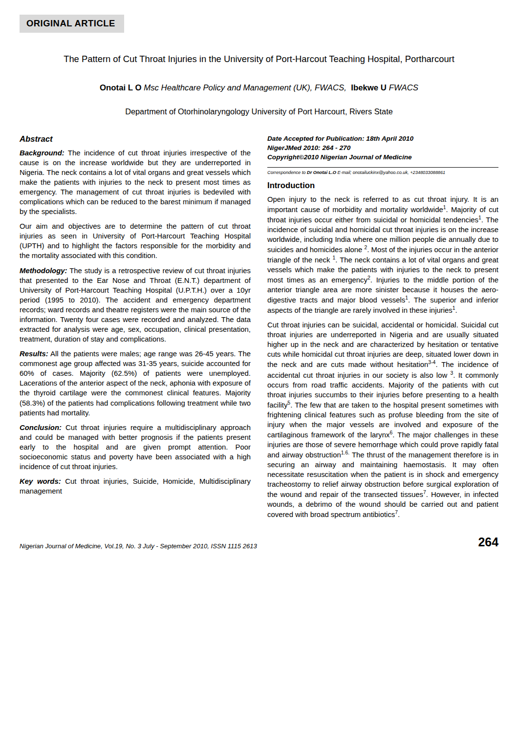ORIGINAL ARTICLE
The Pattern of Cut Throat Injuries in the University of Port-Harcout Teaching Hospital, Portharcourt
Onotai L O Msc Healthcare Policy and Management (UK), FWACS, Ibekwe U FWACS
Department of Otorhinolaryngology University of Port Harcourt, Rivers State
Abstract
Background: The incidence of cut throat injuries irrespective of the cause is on the increase worldwide but they are underreported in Nigeria. The neck contains a lot of vital organs and great vessels which make the patients with injuries to the neck to present most times as emergency. The management of cut throat injuries is bedeviled with complications which can be reduced to the barest minimum if managed by the specialists.
Our aim and objectives are to determine the pattern of cut throat injuries as seen in University of Port-Harcourt Teaching Hospital (UPTH) and to highlight the factors responsible for the morbidity and the mortality associated with this condition.
Methodology: The study is a retrospective review of cut throat injuries that presented to the Ear Nose and Throat (E.N.T.) department of University of Port-Harcourt Teaching Hospital (U.P.T.H.) over a 10yr period (1995 to 2010). The accident and emergency department records; ward records and theatre registers were the main source of the information. Twenty four cases were recorded and analyzed. The data extracted for analysis were age, sex, occupation, clinical presentation, treatment, duration of stay and complications.
Results: All the patients were males; age range was 26-45 years. The commonest age group affected was 31-35 years, suicide accounted for 60% of cases. Majority (62.5%) of patients were unemployed. Lacerations of the anterior aspect of the neck, aphonia with exposure of the thyroid cartilage were the commonest clinical features. Majority (58.3%) of the patients had complications following treatment while two patients had mortality.
Conclusion: Cut throat injuries require a multidisciplinary approach and could be managed with better prognosis if the patients present early to the hospital and are given prompt attention. Poor socioeconomic status and poverty have been associated with a high incidence of cut throat injuries.
Key words: Cut throat injuries, Suicide, Homicide, Multidisciplinary management
Date Accepted for Publication: 18th April 2010
NigerJMed 2010: 264 - 270
Copyright©2010 Nigerian Journal of Medicine
Correspondence to Dr Onotai L.O E-mail; onotailuckinx@yahoo.co.uk, +2348033088861
Introduction
Open injury to the neck is referred to as cut throat injury. It is an important cause of morbidity and mortality worldwide1. Majority of cut throat injuries occur either from suicidal or homicidal tendencies1. The incidence of suicidal and homicidal cut throat injuries is on the increase worldwide, including India where one million people die annually due to suicides and homicides alone 2. Most of the injuries occur in the anterior triangle of the neck 1. The neck contains a lot of vital organs and great vessels which make the patients with injuries to the neck to present most times as an emergency2. Injuries to the middle portion of the anterior triangle area are more sinister because it houses the aero-digestive tracts and major blood vessels1. The superior and inferior aspects of the triangle are rarely involved in these injuries1.
Cut throat injuries can be suicidal, accidental or homicidal. Suicidal cut throat injuries are underreported in Nigeria and are usually situated higher up in the neck and are characterized by hesitation or tentative cuts while homicidal cut throat injuries are deep, situated lower down in the neck and are cuts made without hesitation3-4. The incidence of accidental cut throat injuries in our society is also low 3. It commonly occurs from road traffic accidents. Majority of the patients with cut throat injuries succumbs to their injuries before presenting to a health facility5. The few that are taken to the hospital present sometimes with frightening clinical features such as profuse bleeding from the site of injury when the major vessels are involved and exposure of the cartilaginous framework of the larynx6. The major challenges in these injuries are those of severe hemorrhage which could prove rapidly fatal and airway obstruction1.6. The thrust of the management therefore is in securing an airway and maintaining haemostasis. It may often necessitate resuscitation when the patient is in shock and emergency tracheostomy to relief airway obstruction before surgical exploration of the wound and repair of the transected tissues7. However, in infected wounds, a debrimo of the wound should be carried out and patient covered with broad spectrum antibiotics7.
Nigerian Journal of Medicine, Vol.19, No. 3 July - September 2010, ISSN 1115 2613 264